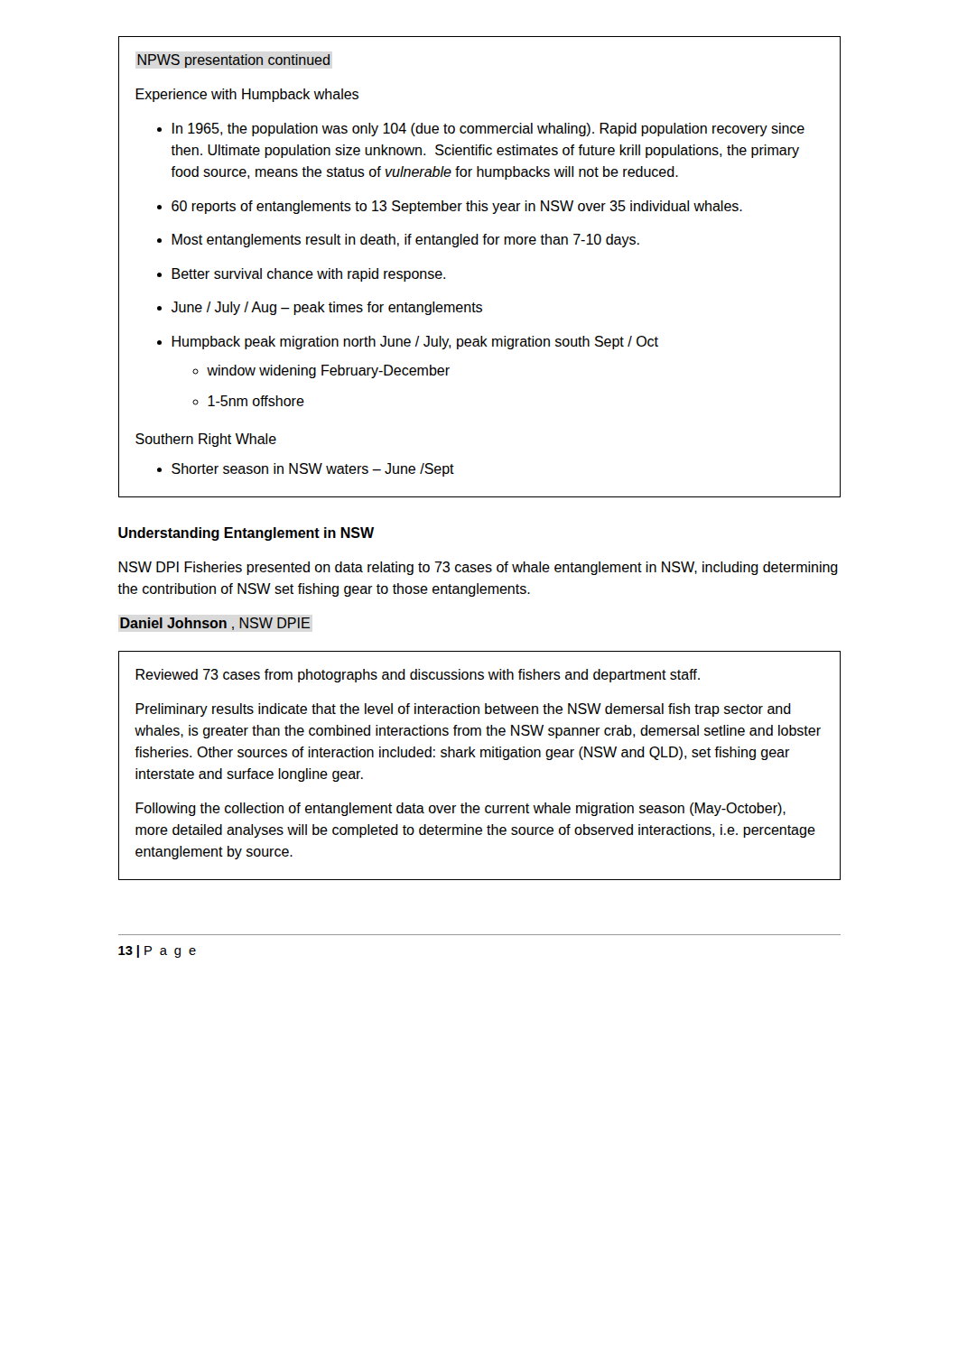NPWS presentation continued
Experience with Humpback whales
In 1965, the population was only 104 (due to commercial whaling). Rapid population recovery since then. Ultimate population size unknown. Scientific estimates of future krill populations, the primary food source, means the status of vulnerable for humpbacks will not be reduced.
60 reports of entanglements to 13 September this year in NSW over 35 individual whales.
Most entanglements result in death, if entangled for more than 7-10 days.
Better survival chance with rapid response.
June / July / Aug – peak times for entanglements
Humpback peak migration north June / July, peak migration south Sept / Oct
window widening February-December
1-5nm offshore
Southern Right Whale
Shorter season in NSW waters – June /Sept
Understanding Entanglement in NSW
NSW DPI Fisheries presented on data relating to 73 cases of whale entanglement in NSW, including determining the contribution of NSW set fishing gear to those entanglements.
Daniel Johnson, NSW DPIE
Reviewed 73 cases from photographs and discussions with fishers and department staff.
Preliminary results indicate that the level of interaction between the NSW demersal fish trap sector and whales, is greater than the combined interactions from the NSW spanner crab, demersal setline and lobster fisheries. Other sources of interaction included: shark mitigation gear (NSW and QLD), set fishing gear interstate and surface longline gear.
Following the collection of entanglement data over the current whale migration season (May-October), more detailed analyses will be completed to determine the source of observed interactions, i.e. percentage entanglement by source.
13 | P a g e